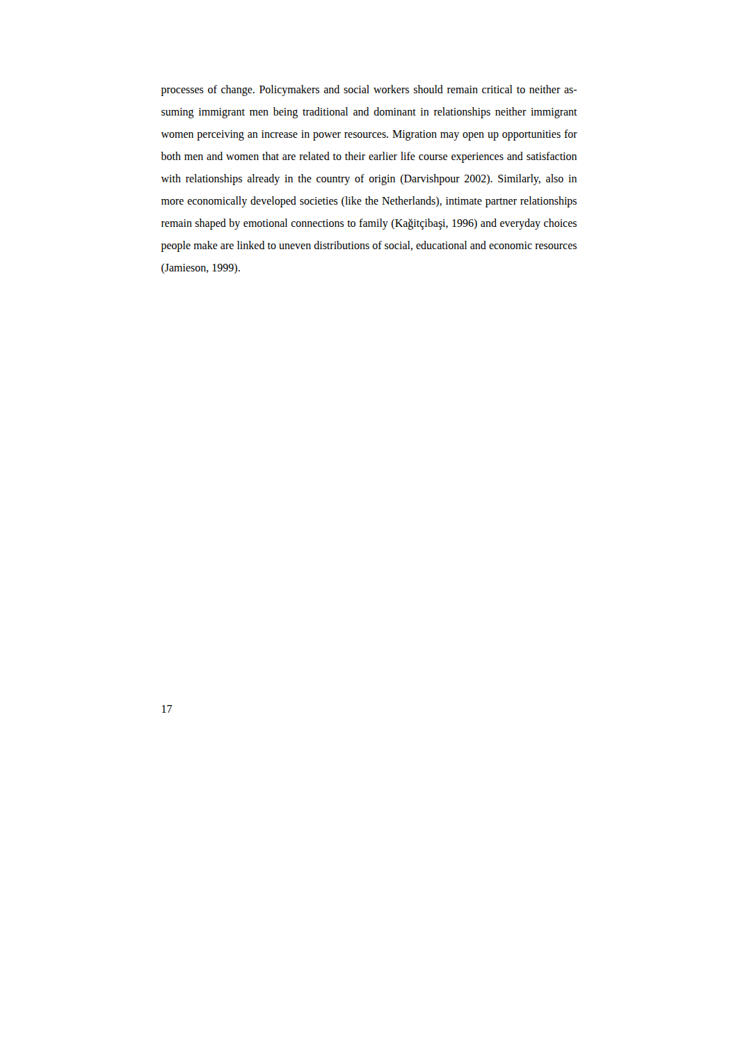processes of change. Policymakers and social workers should remain critical to neither assuming immigrant men being traditional and dominant in relationships neither immigrant women perceiving an increase in power resources. Migration may open up opportunities for both men and women that are related to their earlier life course experiences and satisfaction with relationships already in the country of origin (Darvishpour 2002). Similarly, also in more economically developed societies (like the Netherlands), intimate partner relationships remain shaped by emotional connections to family (Kağitçibaşi, 1996) and everyday choices people make are linked to uneven distributions of social, educational and economic resources (Jamieson, 1999).
17